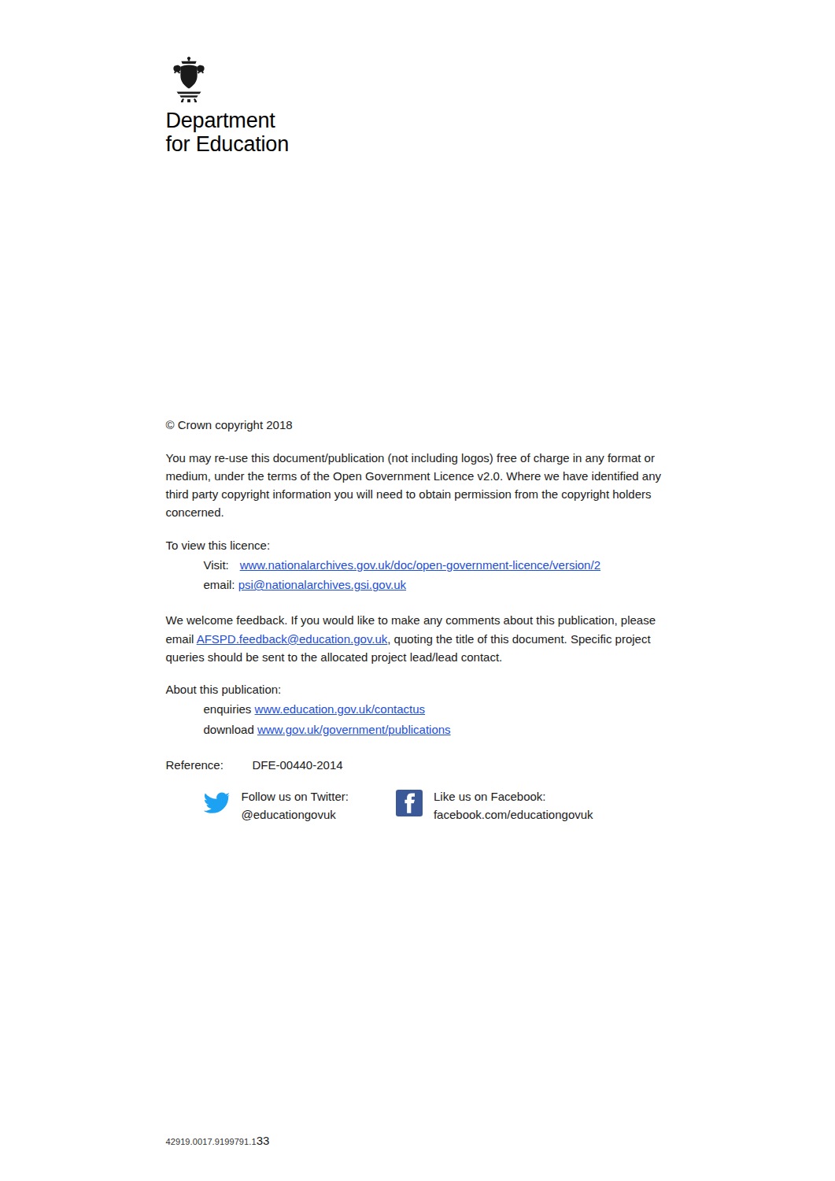Department
for Education
© Crown copyright 2018
You may re-use this document/publication (not including logos) free of charge in any format or medium, under the terms of the Open Government Licence v2.0. Where we have identified any third party copyright information you will need to obtain permission from the copyright holders concerned.
To view this licence:
Visit: www.nationalarchives.gov.uk/doc/open-government-licence/version/2
email: psi@nationalarchives.gsi.gov.uk
We welcome feedback. If you would like to make any comments about this publication, please email AFSPD.feedback@education.gov.uk, quoting the title of this document. Specific project queries should be sent to the allocated project lead/lead contact.
About this publication:
enquiries www.education.gov.uk/contactus
download www.gov.uk/government/publications
Reference: DFE-00440-2014
Follow us on Twitter: @educationgovuk
Like us on Facebook: facebook.com/educationgovuk
42919.0017.9199791.133